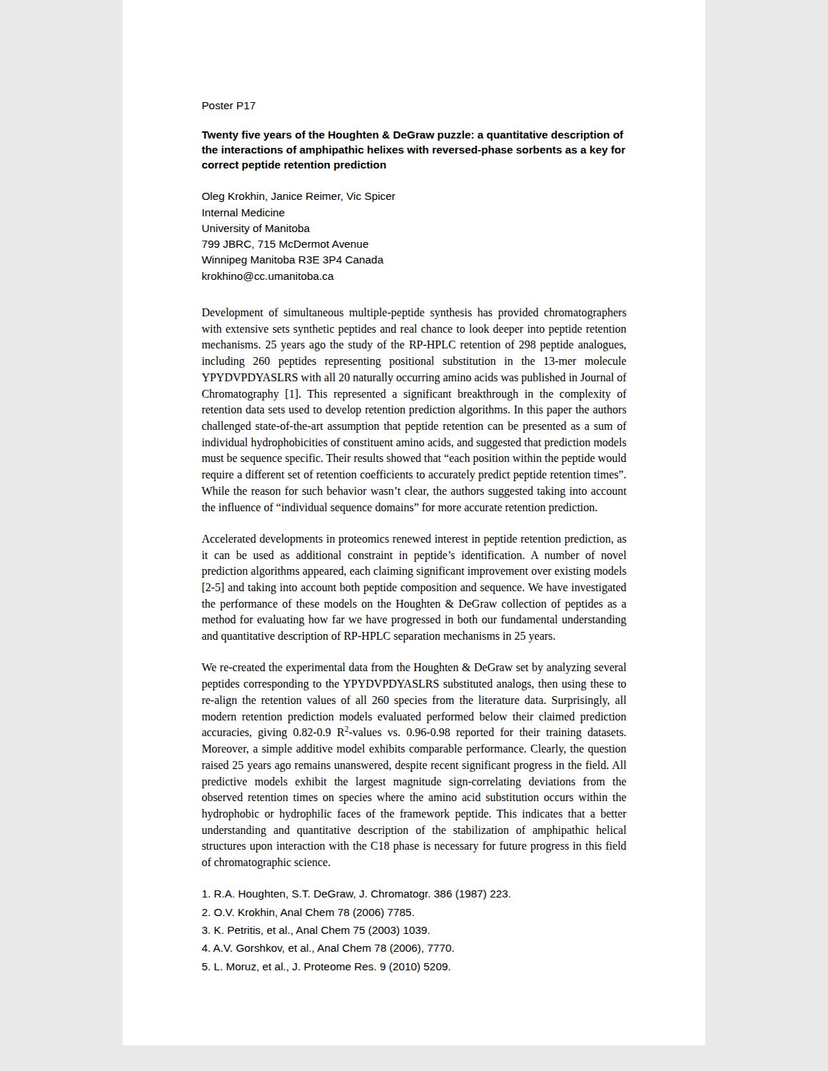Poster P17
Twenty five years of the Houghten & DeGraw puzzle: a quantitative description of the interactions of amphipathic helixes with reversed-phase sorbents as a key for correct peptide retention prediction
Oleg Krokhin, Janice Reimer, Vic Spicer
Internal Medicine
University of Manitoba
799 JBRC, 715 McDermot Avenue
Winnipeg Manitoba R3E 3P4 Canada
krokhino@cc.umanitoba.ca
Development of simultaneous multiple-peptide synthesis has provided chromatographers with extensive sets synthetic peptides and real chance to look deeper into peptide retention mechanisms. 25 years ago the study of the RP-HPLC retention of 298 peptide analogues, including 260 peptides representing positional substitution in the 13-mer molecule YPYDVPDYASLRS with all 20 naturally occurring amino acids was published in Journal of Chromatography [1]. This represented a significant breakthrough in the complexity of retention data sets used to develop retention prediction algorithms. In this paper the authors challenged state-of-the-art assumption that peptide retention can be presented as a sum of individual hydrophobicities of constituent amino acids, and suggested that prediction models must be sequence specific. Their results showed that “each position within the peptide would require a different set of retention coefficients to accurately predict peptide retention times”. While the reason for such behavior wasn’t clear, the authors suggested taking into account the influence of “individual sequence domains” for more accurate retention prediction.
Accelerated developments in proteomics renewed interest in peptide retention prediction, as it can be used as additional constraint in peptide’s identification. A number of novel prediction algorithms appeared, each claiming significant improvement over existing models [2-5] and taking into account both peptide composition and sequence. We have investigated the performance of these models on the Houghten & DeGraw collection of peptides as a method for evaluating how far we have progressed in both our fundamental understanding and quantitative description of RP-HPLC separation mechanisms in 25 years.
We re-created the experimental data from the Houghten & DeGraw set by analyzing several peptides corresponding to the YPYDVPDYASLRS substituted analogs, then using these to re-align the retention values of all 260 species from the literature data. Surprisingly, all modern retention prediction models evaluated performed below their claimed prediction accuracies, giving 0.82-0.9 R2-values vs. 0.96-0.98 reported for their training datasets. Moreover, a simple additive model exhibits comparable performance. Clearly, the question raised 25 years ago remains unanswered, despite recent significant progress in the field. All predictive models exhibit the largest magnitude sign-correlating deviations from the observed retention times on species where the amino acid substitution occurs within the hydrophobic or hydrophilic faces of the framework peptide. This indicates that a better understanding and quantitative description of the stabilization of amphipathic helical structures upon interaction with the C18 phase is necessary for future progress in this field of chromatographic science.
1. R.A. Houghten, S.T. DeGraw, J. Chromatogr. 386 (1987) 223.
2. O.V. Krokhin, Anal Chem 78 (2006) 7785.
3. K. Petritis, et al., Anal Chem 75 (2003) 1039.
4. A.V. Gorshkov, et al., Anal Chem 78 (2006), 7770.
5. L. Moruz, et al., J. Proteome Res. 9 (2010) 5209.